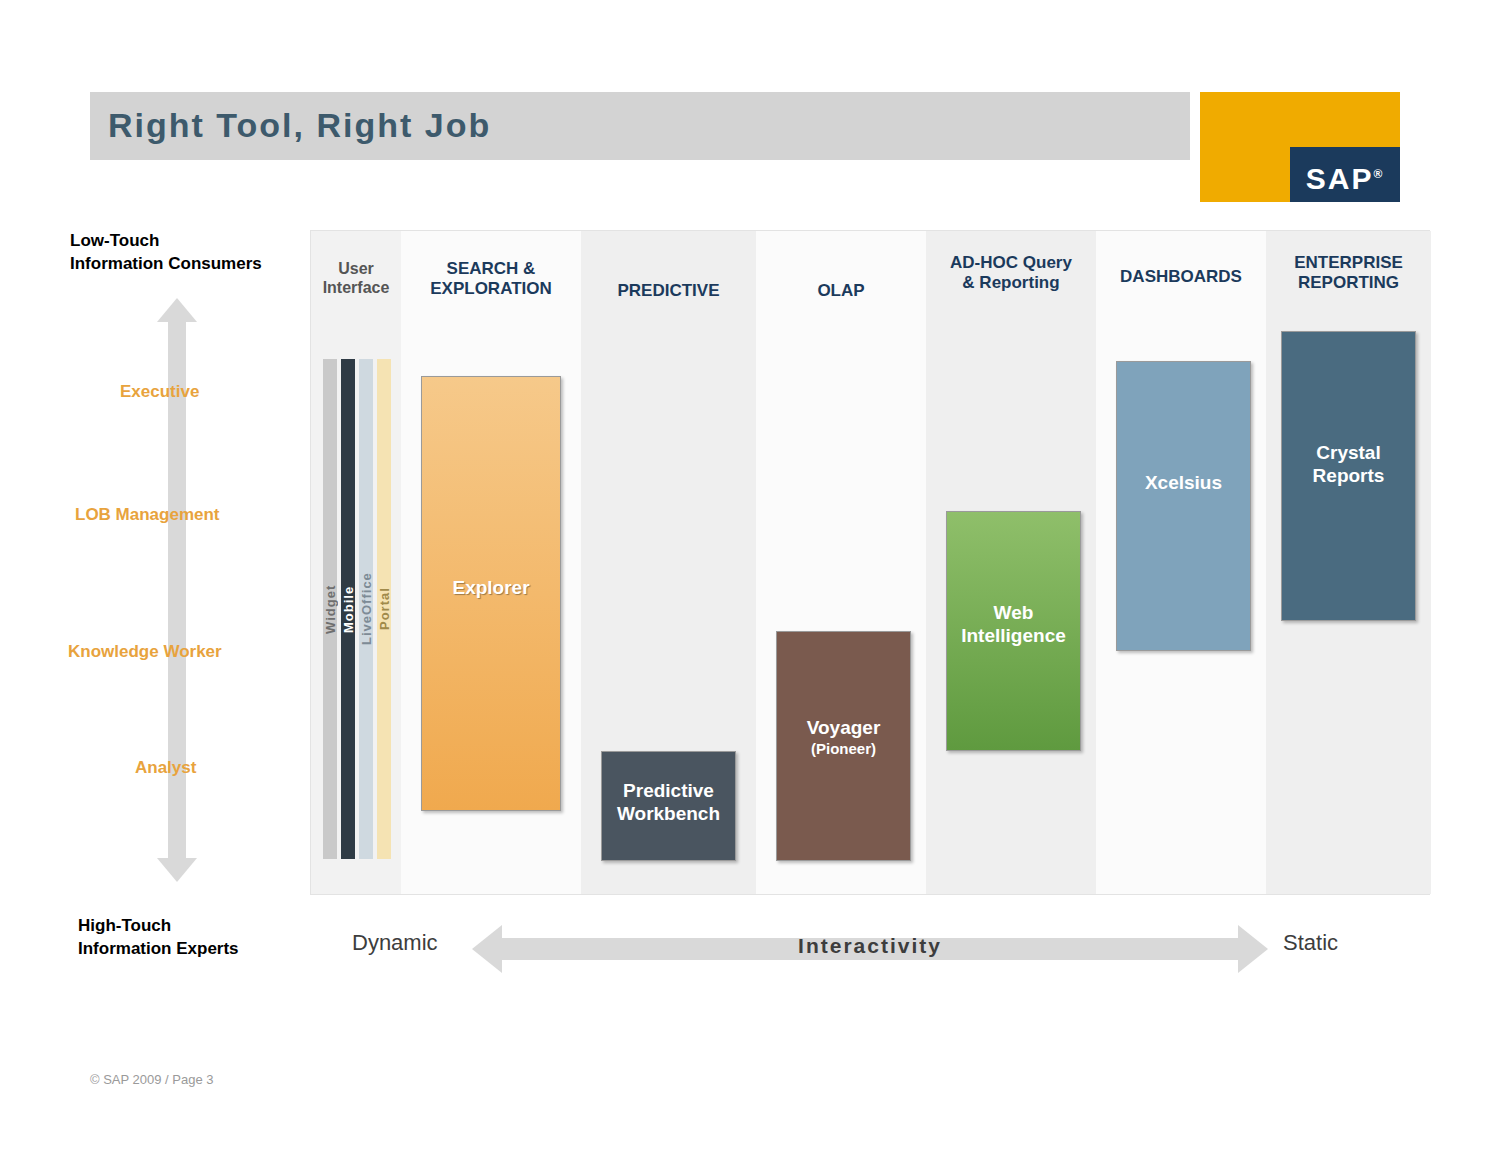Right Tool, Right Job
SAP®
Low-Touch
Information Consumers
High-Touch
Information Experts
Executive
LOB Management
Knowledge Worker
Analyst
User
Interface
Widget
Mobile
LiveOffice
Portal
SEARCH &
EXPLORATION
PREDICTIVE
OLAP
AD-HOC Query
& Reporting
DASHBOARDS
ENTERPRISE
REPORTING
Explorer
Predictive
Workbench
Voyager (Pioneer)
Web
Intelligence
Xcelsius
Crystal
Reports
Dynamic
Static
Interactivity
© SAP 2009 / Page 3